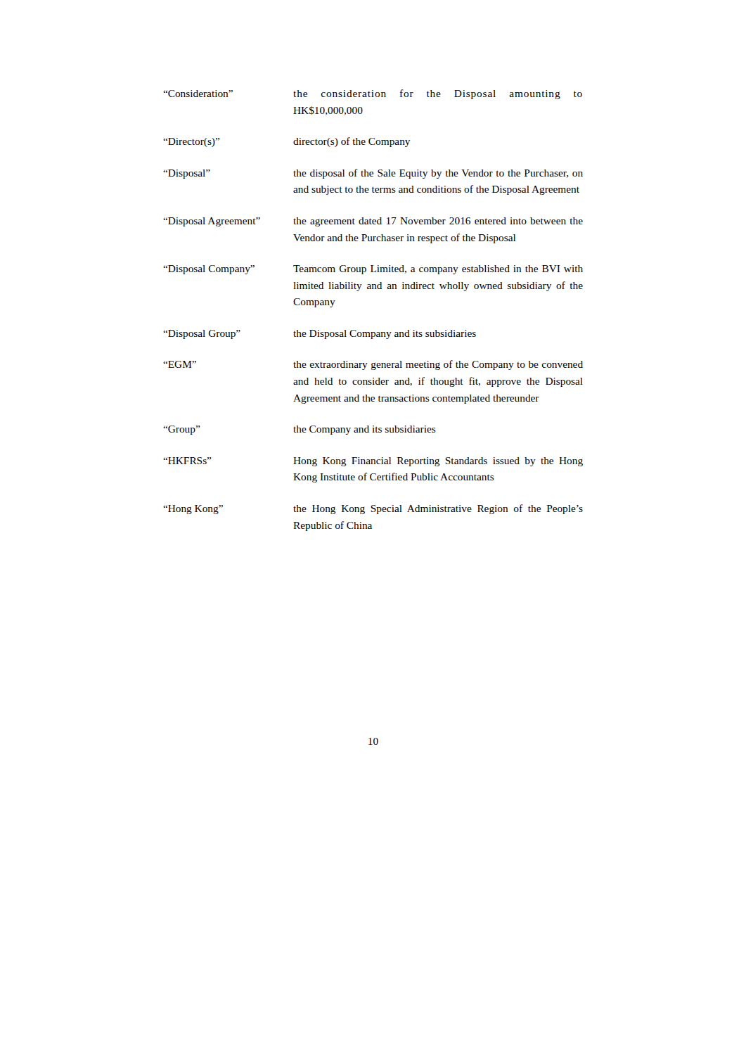| “Consideration” | the consideration for the Disposal amounting to HK$10,000,000 |
| “Director(s)” | director(s) of the Company |
| “Disposal” | the disposal of the Sale Equity by the Vendor to the Purchaser, on and subject to the terms and conditions of the Disposal Agreement |
| “Disposal Agreement” | the agreement dated 17 November 2016 entered into between the Vendor and the Purchaser in respect of the Disposal |
| “Disposal Company” | Teamcom Group Limited, a company established in the BVI with limited liability and an indirect wholly owned subsidiary of the Company |
| “Disposal Group” | the Disposal Company and its subsidiaries |
| “EGM” | the extraordinary general meeting of the Company to be convened and held to consider and, if thought fit, approve the Disposal Agreement and the transactions contemplated thereunder |
| “Group” | the Company and its subsidiaries |
| “HKFRSs” | Hong Kong Financial Reporting Standards issued by the Hong Kong Institute of Certified Public Accountants |
| “Hong Kong” | the Hong Kong Special Administrative Region of the People’s Republic of China |
10